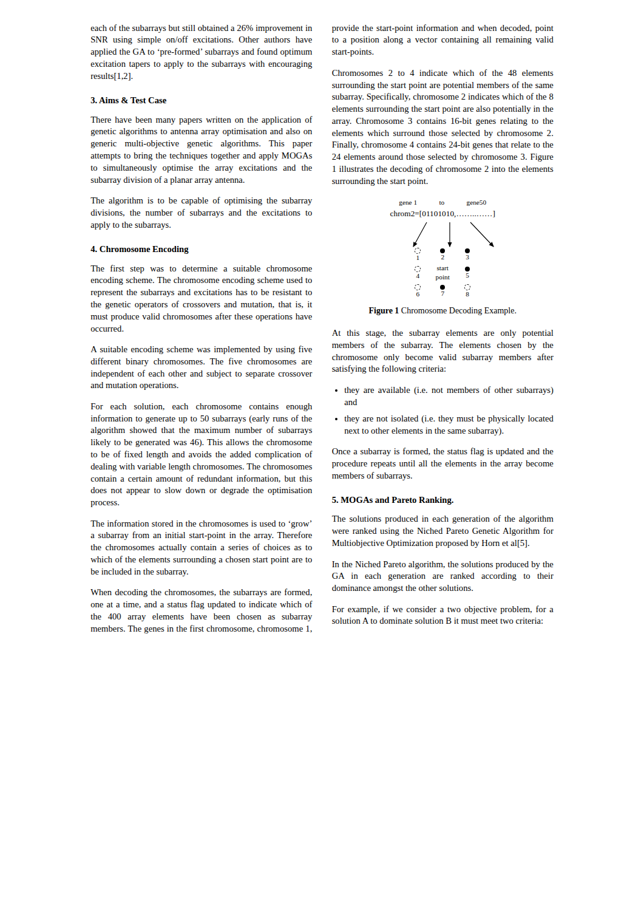each of the subarrays but still obtained a 26% improvement in SNR using simple on/off excitations. Other authors have applied the GA to ‘pre-formed’ subarrays and found optimum excitation tapers to apply to the subarrays with encouraging results[1,2].
3. Aims & Test Case
There have been many papers written on the application of genetic algorithms to antenna array optimisation and also on generic multi-objective genetic algorithms. This paper attempts to bring the techniques together and apply MOGAs to simultaneously optimise the array excitations and the subarray division of a planar array antenna.
The algorithm is to be capable of optimising the subarray divisions, the number of subarrays and the excitations to apply to the subarrays.
4. Chromosome Encoding
The first step was to determine a suitable chromosome encoding scheme. The chromosome encoding scheme used to represent the subarrays and excitations has to be resistant to the genetic operators of crossovers and mutation, that is, it must produce valid chromosomes after these operations have occurred.
A suitable encoding scheme was implemented by using five different binary chromosomes. The five chromosomes are independent of each other and subject to separate crossover and mutation operations.
For each solution, each chromosome contains enough information to generate up to 50 subarrays (early runs of the algorithm showed that the maximum number of subarrays likely to be generated was 46). This allows the chromosome to be of fixed length and avoids the added complication of dealing with variable length chromosomes. The chromosomes contain a certain amount of redundant information, but this does not appear to slow down or degrade the optimisation process.
The information stored in the chromosomes is used to ‘grow’ a subarray from an initial start-point in the array. Therefore the chromosomes actually contain a series of choices as to which of the elements surrounding a chosen start point are to be included in the subarray.
When decoding the chromosomes, the subarrays are formed, one at a time, and a status flag updated to indicate which of the 400 array elements have been chosen as subarray members. The genes in the first chromosome, chromosome 1, provide the start-point information and when decoded, point to a position along a vector containing all remaining valid start-points.
Chromosomes 2 to 4 indicate which of the 48 elements surrounding the start point are potential members of the same subarray. Specifically, chromosome 2 indicates which of the 8 elements surrounding the start point are also potentially in the array. Chromosome 3 contains 16-bit genes relating to the elements which surround those selected by chromosome 2. Finally, chromosome 4 contains 24-bit genes that relate to the 24 elements around those selected by chromosome 3. Figure 1 illustrates the decoding of chromosome 2 into the elements surrounding the start point.
gene 1 to gene50
chrom2=[01101010,……..……]
| 1 | 2 | 3 |
| 4 | start point | 5 |
| 6 | 7 | 8 |
Figure 1 Chromosome Decoding Example.
At this stage, the subarray elements are only potential members of the subarray. The elements chosen by the chromosome only become valid subarray members after satisfying the following criteria:
they are available (i.e. not members of other subarrays) and
they are not isolated (i.e. they must be physically located next to other elements in the same subarray).
Once a subarray is formed, the status flag is updated and the procedure repeats until all the elements in the array become members of subarrays.
5. MOGAs and Pareto Ranking.
The solutions produced in each generation of the algorithm were ranked using the Niched Pareto Genetic Algorithm for Multiobjective Optimization proposed by Horn et al[5].
In the Niched Pareto algorithm, the solutions produced by the GA in each generation are ranked according to their dominance amongst the other solutions.
For example, if we consider a two objective problem, for a solution A to dominate solution B it must meet two criteria: